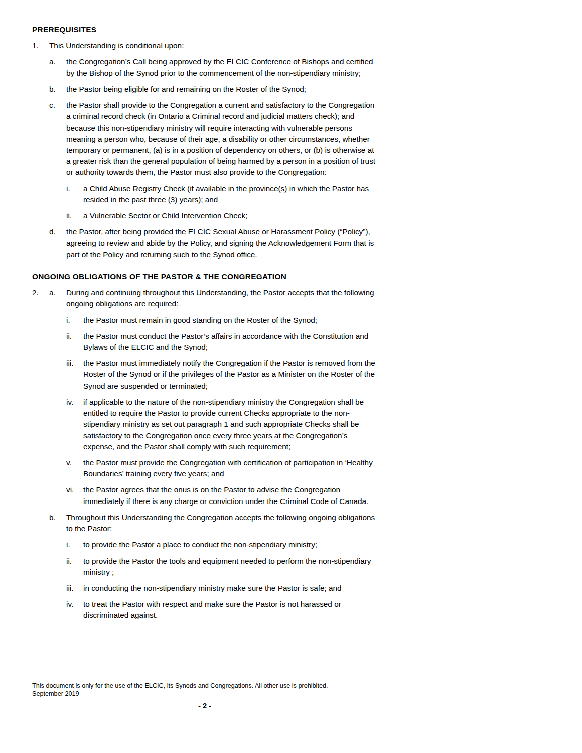PREREQUISITES
1.
This Understanding is conditional upon:
a. the Congregation’s Call being approved by the ELCIC Conference of Bishops and certified by the Bishop of the Synod prior to the commencement of the non-stipendiary ministry;
b. the Pastor being eligible for and remaining on the Roster of the Synod;
c. the Pastor shall provide to the Congregation a current and satisfactory to the Congregation a criminal record check (in Ontario a Criminal record and judicial matters check); and because this non-stipendiary ministry will require interacting with vulnerable persons meaning a person who, because of their age, a disability or other circumstances, whether temporary or permanent, (a) is in a position of dependency on others, or (b) is otherwise at a greater risk than the general population of being harmed by a person in a position of trust or authority towards them, the Pastor must also provide to the Congregation:
i. a Child Abuse Registry Check (if available in the province(s) in which the Pastor has resided in the past three (3) years); and
ii. a Vulnerable Sector or Child Intervention Check;
d. the Pastor, after being provided the ELCIC Sexual Abuse or Harassment Policy (“Policy”), agreeing to review and abide by the Policy, and signing the Acknowledgement Form that is part of the Policy and returning such to the Synod office.
ONGOING OBLIGATIONS OF THE PASTOR & THE CONGREGATION
2.
a.
During and continuing throughout this Understanding, the Pastor accepts that the following ongoing obligations are required:
i. the Pastor must remain in good standing on the Roster of the Synod;
ii. the Pastor must conduct the Pastor’s affairs in accordance with the Constitution and Bylaws of the ELCIC and the Synod;
iii. the Pastor must immediately notify the Congregation if the Pastor is removed from the Roster of the Synod or if the privileges of the Pastor as a Minister on the Roster of the Synod are suspended or terminated;
iv. if applicable to the nature of the non-stipendiary ministry the Congregation shall be entitled to require the Pastor to provide current Checks appropriate to the non-stipendiary ministry as set out paragraph 1 and such appropriate Checks shall be satisfactory to the Congregation once every three years at the Congregation’s expense, and the Pastor shall comply with such requirement;
v. the Pastor must provide the Congregation with certification of participation in ‘Healthy Boundaries’ training every five years; and
vi. the Pastor agrees that the onus is on the Pastor to advise the Congregation immediately if there is any charge or conviction under the Criminal Code of Canada.
b.
Throughout this Understanding the Congregation accepts the following ongoing obligations to the Pastor:
i. to provide the Pastor a place to conduct the non-stipendiary ministry;
ii. to provide the Pastor the tools and equipment needed to perform the non-stipendiary ministry ;
iii. in conducting the non-stipendiary ministry make sure the Pastor is safe; and
iv. to treat the Pastor with respect and make sure the Pastor is not harassed or discriminated against.
This document is only for the use of the ELCIC, its Synods and Congregations. All other use is prohibited.
September 2019
- 2 -